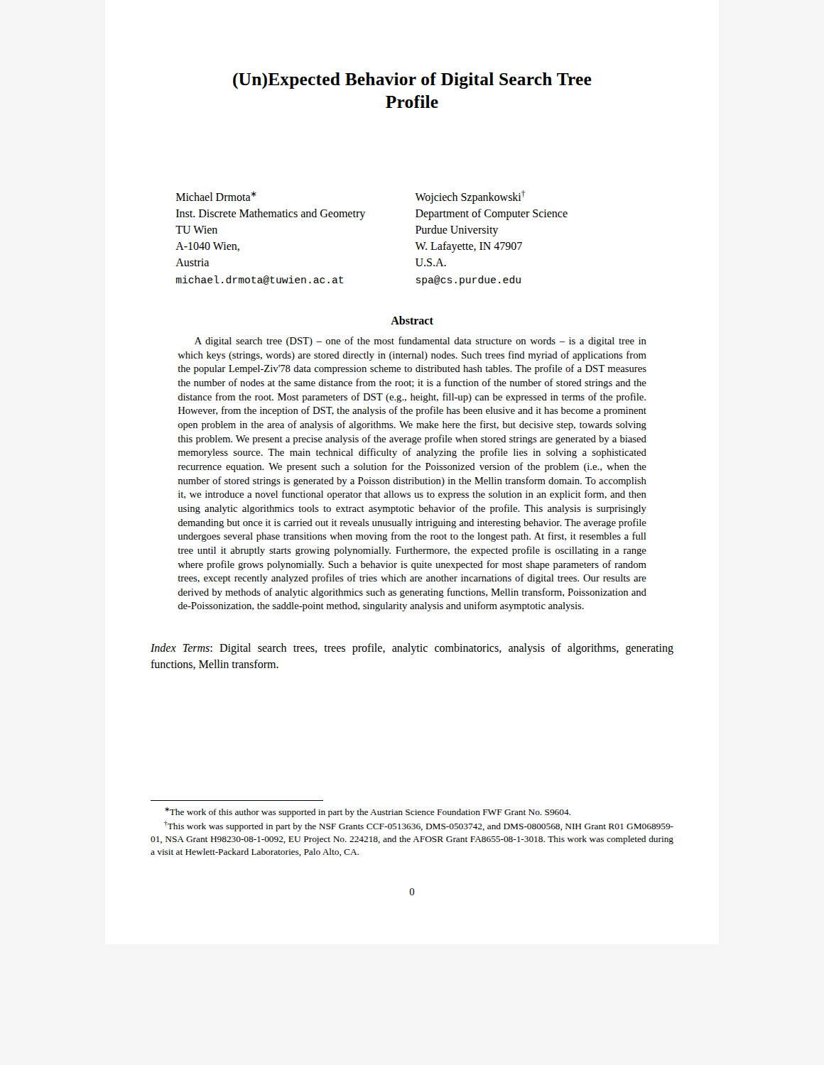(Un)Expected Behavior of Digital Search Tree
Profile
| Michael Drmota ∗ Inst. Discrete Mathematics and Geometry TU Wien A-1040 Wien, Austria michael.drmota@tuwien.ac.at | Wojciech Szpankowski † Department of Computer Science Purdue University W. Lafayette, IN 47907 U.S.A. spa@cs.purdue.edu |
Abstract
A digital search tree (DST) – one of the most fundamental data structure on words – is a digital tree in which keys (strings, words) are stored directly in (internal) nodes. Such trees find myriad of applications from the popular Lempel-Ziv'78 data compression scheme to distributed hash tables. The profile of a DST measures the number of nodes at the same distance from the root; it is a function of the number of stored strings and the distance from the root. Most parameters of DST (e.g., height, fill-up) can be expressed in terms of the profile. However, from the inception of DST, the analysis of the profile has been elusive and it has become a prominent open problem in the area of analysis of algorithms. We make here the first, but decisive step, towards solving this problem. We present a precise analysis of the average profile when stored strings are generated by a biased memoryless source. The main technical difficulty of analyzing the profile lies in solving a sophisticated recurrence equation. We present such a solution for the Poissonized version of the problem (i.e., when the number of stored strings is generated by a Poisson distribution) in the Mellin transform domain. To accomplish it, we introduce a novel functional operator that allows us to express the solution in an explicit form, and then using analytic algorithmics tools to extract asymptotic behavior of the profile. This analysis is surprisingly demanding but once it is carried out it reveals unusually intriguing and interesting behavior. The average profile undergoes several phase transitions when moving from the root to the longest path. At first, it resembles a full tree until it abruptly starts growing polynomially. Furthermore, the expected profile is oscillating in a range where profile grows polynomially. Such a behavior is quite unexpected for most shape parameters of random trees, except recently analyzed profiles of tries which are another incarnations of digital trees. Our results are derived by methods of analytic algorithmics such as generating functions, Mellin transform, Poissonization and de-Poissonization, the saddle-point method, singularity analysis and uniform asymptotic analysis.
Index Terms: Digital search trees, trees profile, analytic combinatorics, analysis of algorithms, generating functions, Mellin transform.
∗The work of this author was supported in part by the Austrian Science Foundation FWF Grant No. S9604.
†This work was supported in part by the NSF Grants CCF-0513636, DMS-0503742, and DMS-0800568, NIH Grant R01 GM068959-01, NSA Grant H98230-08-1-0092, EU Project No. 224218, and the AFOSR Grant FA8655-08-1-3018. This work was completed during a visit at Hewlett-Packard Laboratories, Palo Alto, CA.
0